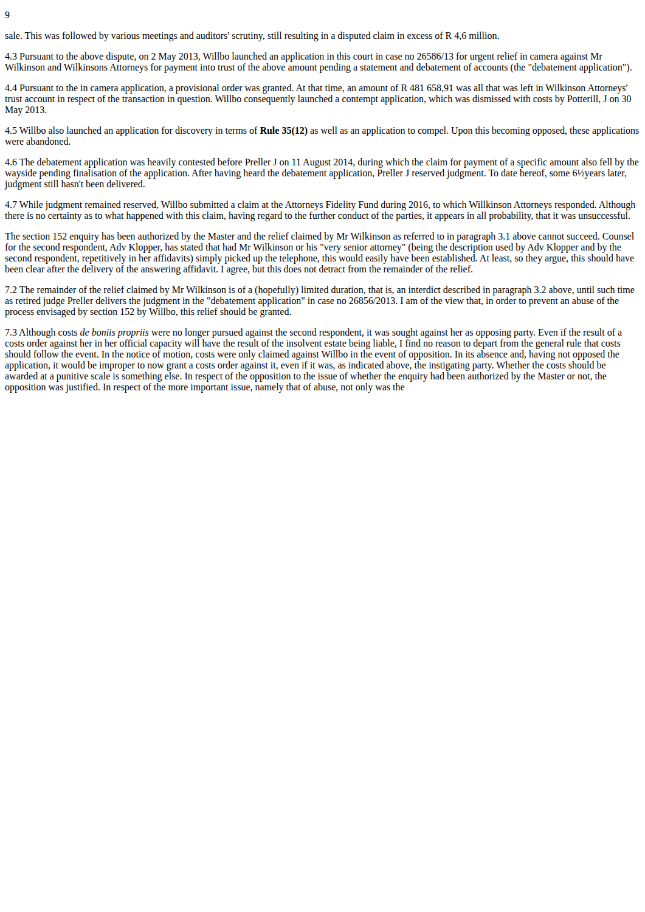9
sale. This was followed by various meetings and auditors' scrutiny, still resulting in a disputed claim in excess of R 4,6 million.
4.3 Pursuant to the above dispute, on 2 May 2013, Willbo launched an application in this court in case no 26586/13 for urgent relief in camera against Mr Wilkinson and Wilkinsons Attorneys for payment into trust of the above amount pending a statement and debatement of accounts (the "debatement application").
4.4 Pursuant to the in camera application, a provisional order was granted. At that time, an amount of R 481 658,91 was all that was left in Wilkinson Attorneys' trust account in respect of the transaction in question. Willbo consequently launched a contempt application, which was dismissed with costs by Potterill, J on 30 May 2013.
4.5 Willbo also launched an application for discovery in terms of Rule 35(12) as well as an application to compel. Upon this becoming opposed, these applications were abandoned.
4.6 The debatement application was heavily contested before Preller J on 11 August 2014, during which the claim for payment of a specific amount also fell by the wayside pending finalisation of the application. After having heard the debatement application, Preller J reserved judgment. To date hereof, some 6½years later, judgment still hasn't been delivered.
4.7 While judgment remained reserved, Willbo submitted a claim at the Attorneys Fidelity Fund during 2016, to which Willkinson Attorneys responded. Although there is no certainty as to what happened with this claim, having regard to the further conduct of the parties, it appears in all probability, that it was unsuccessful.
The section 152 enquiry has been authorized by the Master and the relief claimed by Mr Wilkinson as referred to in paragraph 3.1 above cannot succeed. Counsel for the second respondent, Adv Klopper, has stated that had Mr Wilkinson or his "very senior attorney" (being the description used by Adv Klopper and by the second respondent, repetitively in her affidavits) simply picked up the telephone, this would easily have been established. At least, so they argue, this should have been clear after the delivery of the answering affidavit. I agree, but this does not detract from the remainder of the relief.
7.2 The remainder of the relief claimed by Mr Wilkinson is of a (hopefully) limited duration, that is, an interdict described in paragraph 3.2 above, until such time as retired judge Preller delivers the judgment in the "debatement application" in case no 26856/2013. I am of the view that, in order to prevent an abuse of the process envisaged by section 152 by Willbo, this relief should be granted.
7.3 Although costs de boniis propriis were no longer pursued against the second respondent, it was sought against her as opposing party. Even if the result of a costs order against her in her official capacity will have the result of the insolvent estate being liable, I find no reason to depart from the general rule that costs should follow the event. In the notice of motion, costs were only claimed against Willbo in the event of opposition. In its absence and, having not opposed the application, it would be improper to now grant a costs order against it, even if it was, as indicated above, the instigating party. Whether the costs should be awarded at a punitive scale is something else. In respect of the opposition to the issue of whether the enquiry had been authorized by the Master or not, the opposition was justified. In respect of the more important issue, namely that of abuse, not only was the